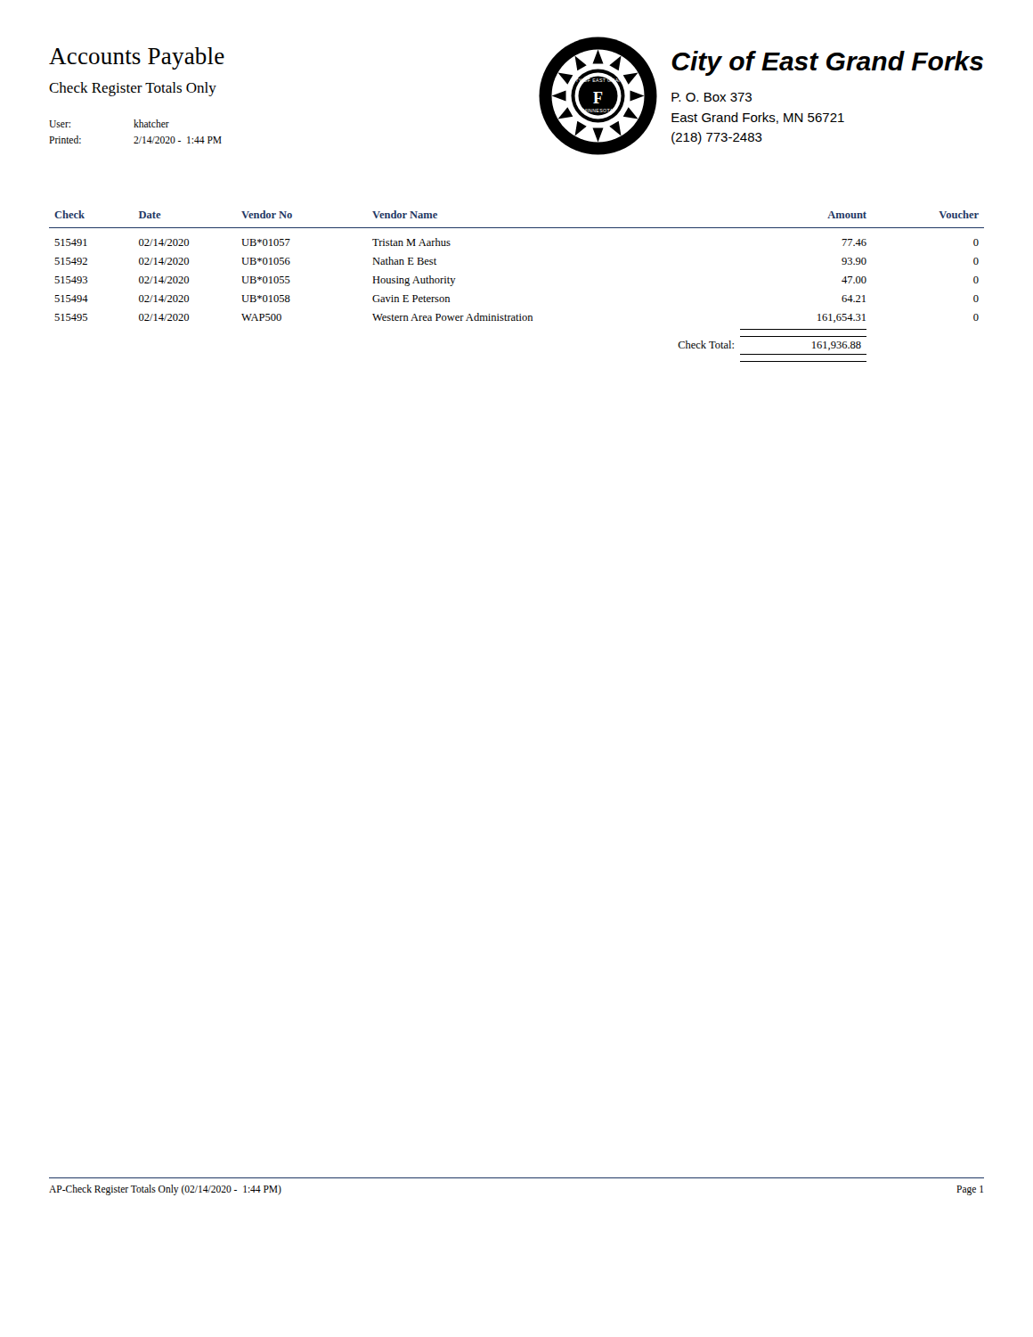Accounts Payable
Check Register Totals Only
User: khatcher
Printed: 2/14/2020 - 1:44 PM
CITY OF EAST GRAND MINNESOTA F
City of East Grand Forks
P. O. Box 373
East Grand Forks, MN 56721
(218) 773-2483
| Check | Date | Vendor No | Vendor Name | Amount | Voucher |
| --- | --- | --- | --- | --- | --- |
| 515491 | 02/14/2020 | UB*01057 | Tristan M Aarhus | 77.46 | 0 |
| 515492 | 02/14/2020 | UB*01056 | Nathan E Best | 93.90 | 0 |
| 515493 | 02/14/2020 | UB*01055 | Housing Authority | 47.00 | 0 |
| 515494 | 02/14/2020 | UB*01058 | Gavin E Peterson | 64.21 | 0 |
| 515495 | 02/14/2020 | WAP500 | Western Area Power Administration | 161,654.31 | 0 |
| Check Total: | 161,936.88 | |
AP-Check Register Totals Only (02/14/2020 - 1:44 PM) Page 1